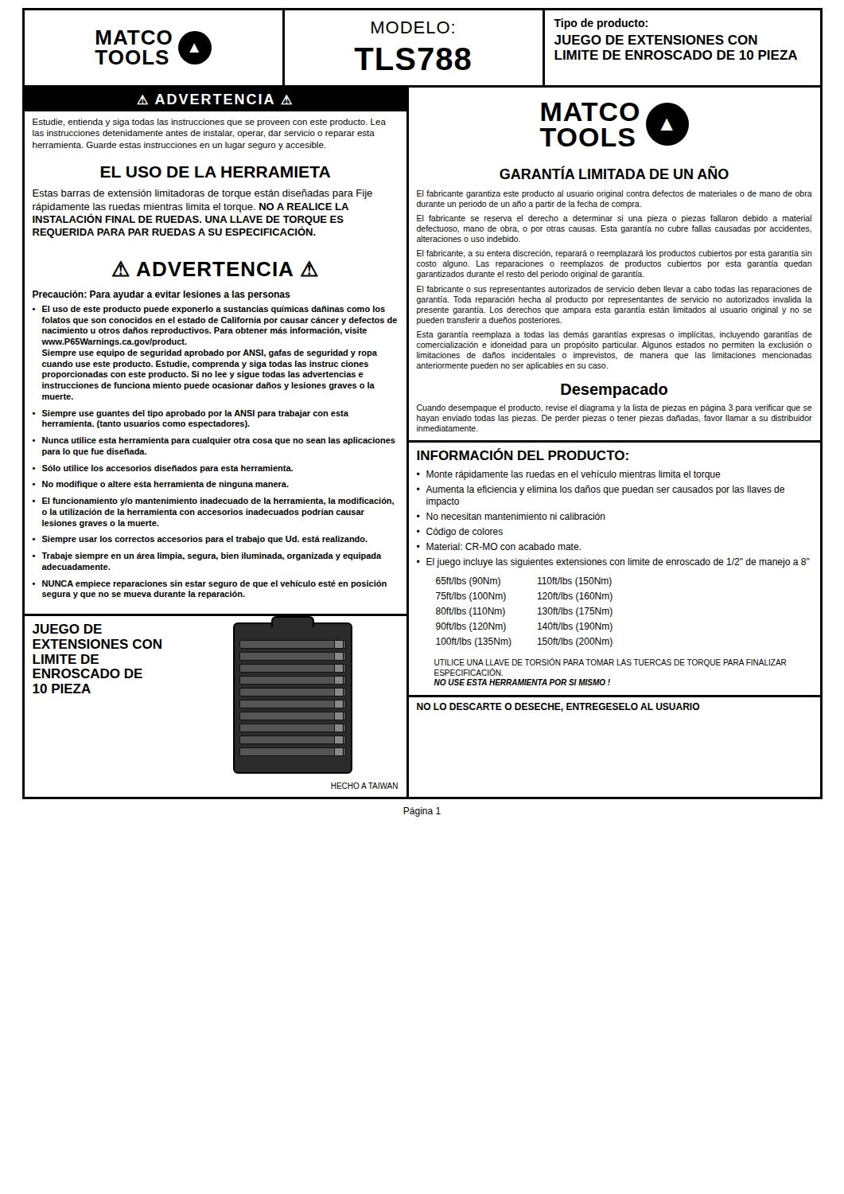MATCO
TOOLS ▲
MODELO:
TLS788
Tipo de producto:
JUEGO DE EXTENSIONES CON
LIMITE DE ENROSCADO DE 10 PIEZA
⚠ ADVERTENCIA ⚠
Estudie, entienda y siga todas las instrucciones que se proveen con este producto. Lea las instrucciones detenidamente antes de instalar, operar, dar servicio o reparar esta herramienta. Guarde estas instrucciones en un lugar seguro y accesible.
EL USO DE LA HERRAMIETA
Estas barras de extensión limitadoras de torque están diseñadas para Fije rápidamente las ruedas mientras limita el torque. NO A REALICE LA INSTALACIÓN FINAL DE RUEDAS. UNA LLAVE DE TORQUE ES REQUERIDA PARA PAR RUEDAS A SU ESPECIFICACIÓN.
⚠ ADVERTENCIA ⚠
Precaución: Para ayudar a evitar lesiones a las personas
El uso de este producto puede exponerlo a sustancias químicas dañinas como los folatos que son conocidos en el estado de California por causar cáncer y defectos de nacimiento u otros daños reproductivos. Para obtener más información, visite www.P65Warnings.ca.gov/product.
Siempre use equipo de seguridad aprobado por ANSI, gafas de seguridad y ropa cuando use este producto. Estudie, comprenda y siga todas las instruc ciones proporcionadas con este producto. Si no lee y sigue todas las advertencias e instrucciones de funciona miento puede ocasionar daños y lesiones graves o la muerte.
Siempre use guantes del tipo aprobado por la ANSI para trabajar con esta herramienta. (tanto usuarios como espectadores).
Nunca utilice esta herramienta para cualquier otra cosa que no sean las aplicaciones para lo que fue diseñada.
Sólo utilice los accesorios diseñados para esta herramienta.
No modifique o altere esta herramienta de ninguna manera.
El funcionamiento y/o mantenimiento inadecuado de la herramienta, la modificación, o la utilización de la herramienta con accesorios inadecuados podrían causar lesiones graves o la muerte.
Siempre usar los correctos accesorios para el trabajo que Ud. está realizando.
Trabaje siempre en un área limpia, segura, bien iluminada, organizada y equipada adecuadamente.
NUNCA empiece reparaciones sin estar seguro de que el vehículo esté en posición segura y que no se mueva durante la reparación.
JUEGO DE
EXTENSIONES CON
LIMITE DE
ENROSCADO DE
10 PIEZA
HECHO A TAIWAN
MATCO
TOOLS ▲
GARANTÍA LIMITADA DE UN AÑO
El fabricante garantiza este producto al usuario original contra defectos de materiales o de mano de obra durante un periodo de un año a partir de la fecha de compra.
El fabricante se reserva el derecho a determinar si una pieza o piezas fallaron debido a material defectuoso, mano de obra, o por otras causas. Esta garantía no cubre fallas causadas por accidentes, alteraciones o uso indebido.
El fabricante, a su entera discreción, reparará o reemplazará los productos cubiertos por esta garantía sin costo alguno. Las reparaciones o reemplazos de productos cubiertos por esta garantía quedan garantizados durante el resto del periodo original de garantía.
El fabricante o sus representantes autorizados de servicio deben llevar a cabo todas las reparaciones de garantía. Toda reparación hecha al producto por representantes de servicio no autorizados invalida la presente garantía. Los derechos que ampara esta garantía están limitados al usuario original y no se pueden transferir a dueños posteriores.
Esta garantía reemplaza a todas las demás garantías expresas o implícitas, incluyendo garantías de comercialización e idoneidad para un propósito particular. Algunos estados no permiten la exclusión o limitaciones de daños incidentales o imprevistos, de manera que las limitaciones mencionadas anteriormente pueden no ser aplicables en su caso.
Desempacado
Cuando desempaque el producto, revise el diagrama y la lista de piezas en página 3 para verificar que se hayan enviado todas las piezas. De perder piezas o tener piezas dañadas, favor llamar a su distribuidor inmediatamente.
INFORMACIÓN DEL PRODUCTO:
Monte rápidamente las ruedas en el vehículo mientras limita el torque
Aumenta la eficiencia y elimina los daños que puedan ser causados por las llaves de impacto
No necesitan mantenimiento ni calibración
Código de colores
Material: CR-MO con acabado mate.
El juego incluye las siguientes extensiones con limite de enroscado de 1/2" de manejo a 8"
| 65ft/lbs (90Nm) | 110ft/lbs (150Nm) |
| 75ft/lbs (100Nm) | 120ft/lbs (160Nm) |
| 80ft/lbs (110Nm) | 130ft/lbs (175Nm) |
| 90ft/lbs (120Nm) | 140ft/lbs (190Nm) |
| 100ft/lbs (135Nm) | 150ft/lbs (200Nm) |
UTILICE UNA LLAVE DE TORSIÓN PARA TOMAR LAS TUERCAS DE TORQUE PARA FINALIZAR ESPECIFICACIÓN.
NO USE ESTA HERRAMIENTA POR SI MISMO !
NO LO DESCARTE O DESECHE, ENTREGESELO AL USUARIO
Página 1